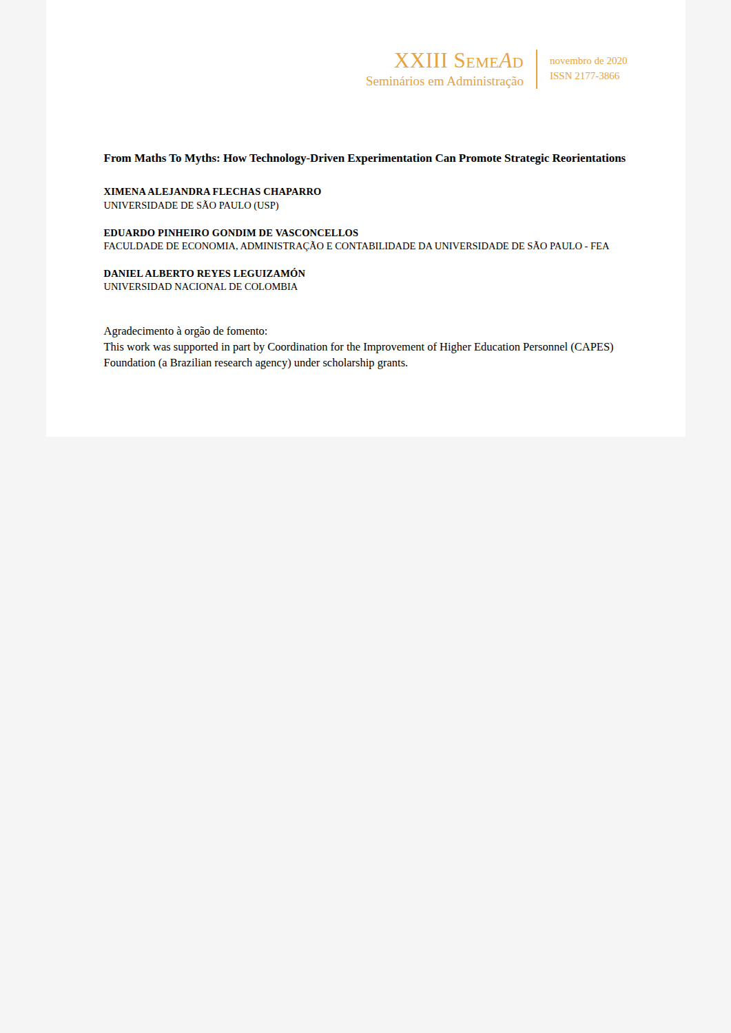XXIII Seme Ad
Seminários em Administração
novembro de 2020
ISSN 2177-3866
From Maths To Myths: How Technology-Driven Experimentation Can Promote Strategic Reorientations
XIMENA ALEJANDRA FLECHAS CHAPARRO
UNIVERSIDADE DE SÃO PAULO (USP)
EDUARDO PINHEIRO GONDIM DE VASCONCELLOS
FACULDADE DE ECONOMIA, ADMINISTRAÇÃO E CONTABILIDADE DA UNIVERSIDADE DE SÃO PAULO - FEA
DANIEL ALBERTO REYES LEGUIZAMÓN
UNIVERSIDAD NACIONAL DE COLOMBIA
Agradecimento à orgão de fomento:
This work was supported in part by Coordination for the Improvement of Higher Education Personnel (CAPES) Foundation (a Brazilian research agency) under scholarship grants.